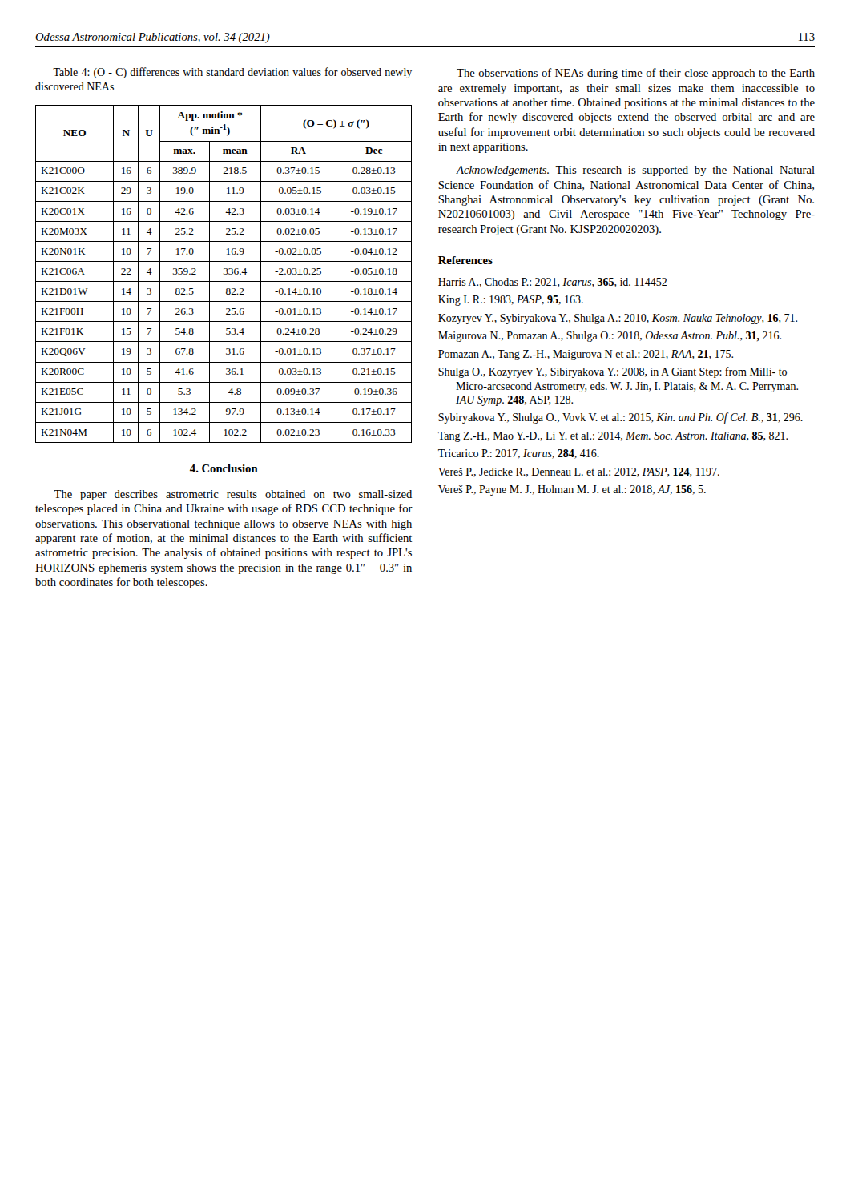Odessa Astronomical Publications, vol. 34 (2021) 113
Table 4: (O - C) differences with standard deviation values for observed newly discovered NEAs
| NEO | N | U | App. motion * (″ min -1 ) | (O – C) ± σ (″) |
| --- | --- | --- | --- | --- |
| max. | mean | RA | Dec |
| K21C00O | 16 | 6 | 389.9 | 218.5 | 0.37±0.15 | 0.28±0.13 |
| K21C02K | 29 | 3 | 19.0 | 11.9 | -0.05±0.15 | 0.03±0.15 |
| K20C01X | 16 | 0 | 42.6 | 42.3 | 0.03±0.14 | -0.19±0.17 |
| K20M03X | 11 | 4 | 25.2 | 25.2 | 0.02±0.05 | -0.13±0.17 |
| K20N01K | 10 | 7 | 17.0 | 16.9 | -0.02±0.05 | -0.04±0.12 |
| K21C06A | 22 | 4 | 359.2 | 336.4 | -2.03±0.25 | -0.05±0.18 |
| K21D01W | 14 | 3 | 82.5 | 82.2 | -0.14±0.10 | -0.18±0.14 |
| K21F00H | 10 | 7 | 26.3 | 25.6 | -0.01±0.13 | -0.14±0.17 |
| K21F01K | 15 | 7 | 54.8 | 53.4 | 0.24±0.28 | -0.24±0.29 |
| K20Q06V | 19 | 3 | 67.8 | 31.6 | -0.01±0.13 | 0.37±0.17 |
| K20R00C | 10 | 5 | 41.6 | 36.1 | -0.03±0.13 | 0.21±0.15 |
| K21E05C | 11 | 0 | 5.3 | 4.8 | 0.09±0.37 | -0.19±0.36 |
| K21J01G | 10 | 5 | 134.2 | 97.9 | 0.13±0.14 | 0.17±0.17 |
| K21N04M | 10 | 6 | 102.4 | 102.2 | 0.02±0.23 | 0.16±0.33 |
4. Conclusion
The paper describes astrometric results obtained on two small-sized telescopes placed in China and Ukraine with usage of RDS CCD technique for observations. This observational technique allows to observe NEAs with high apparent rate of motion, at the minimal distances to the Earth with sufficient astrometric precision. The analysis of obtained positions with respect to JPL's HORIZONS ephemeris system shows the precision in the range 0.1″ − 0.3″ in both coordinates for both telescopes.
The observations of NEAs during time of their close approach to the Earth are extremely important, as their small sizes make them inaccessible to observations at another time. Obtained positions at the minimal distances to the Earth for newly discovered objects extend the observed orbital arc and are useful for improvement orbit determination so such objects could be recovered in next apparitions.
Acknowledgements. This research is supported by the National Natural Science Foundation of China, National Astronomical Data Center of China, Shanghai Astronomical Observatory's key cultivation project (Grant No. N20210601003) and Civil Aerospace "14th Five-Year" Technology Pre-research Project (Grant No. KJSP2020020203).
References
Harris A., Chodas P.: 2021, Icarus, 365, id. 114452
King I. R.: 1983, PASP, 95, 163.
Kozyryev Y., Sybiryakova Y., Shulga A.: 2010, Kosm. Nauka Tehnology, 16, 71.
Maigurova N., Pomazan A., Shulga O.: 2018, Odessa Astron. Publ., 31, 216.
Pomazan A., Tang Z.-H., Maigurova N et al.: 2021, RAA, 21, 175.
Shulga O., Kozyryev Y., Sibiryakova Y.: 2008, in A Giant Step: from Milli- to Micro-arcsecond Astrometry, eds. W. J. Jin, I. Platais, & M. A. C. Perryman. IAU Symp. 248, ASP, 128.
Sybiryakova Y., Shulga O., Vovk V. et al.: 2015, Kin. and Ph. Of Cel. B., 31, 296.
Tang Z.-H., Mao Y.-D., Li Y. et al.: 2014, Mem. Soc. Astron. Italiana, 85, 821.
Tricarico P.: 2017, Icarus, 284, 416.
Vereš P., Jedicke R., Denneau L. et al.: 2012, PASP, 124, 1197.
Vereš P., Payne M. J., Holman M. J. et al.: 2018, AJ, 156, 5.